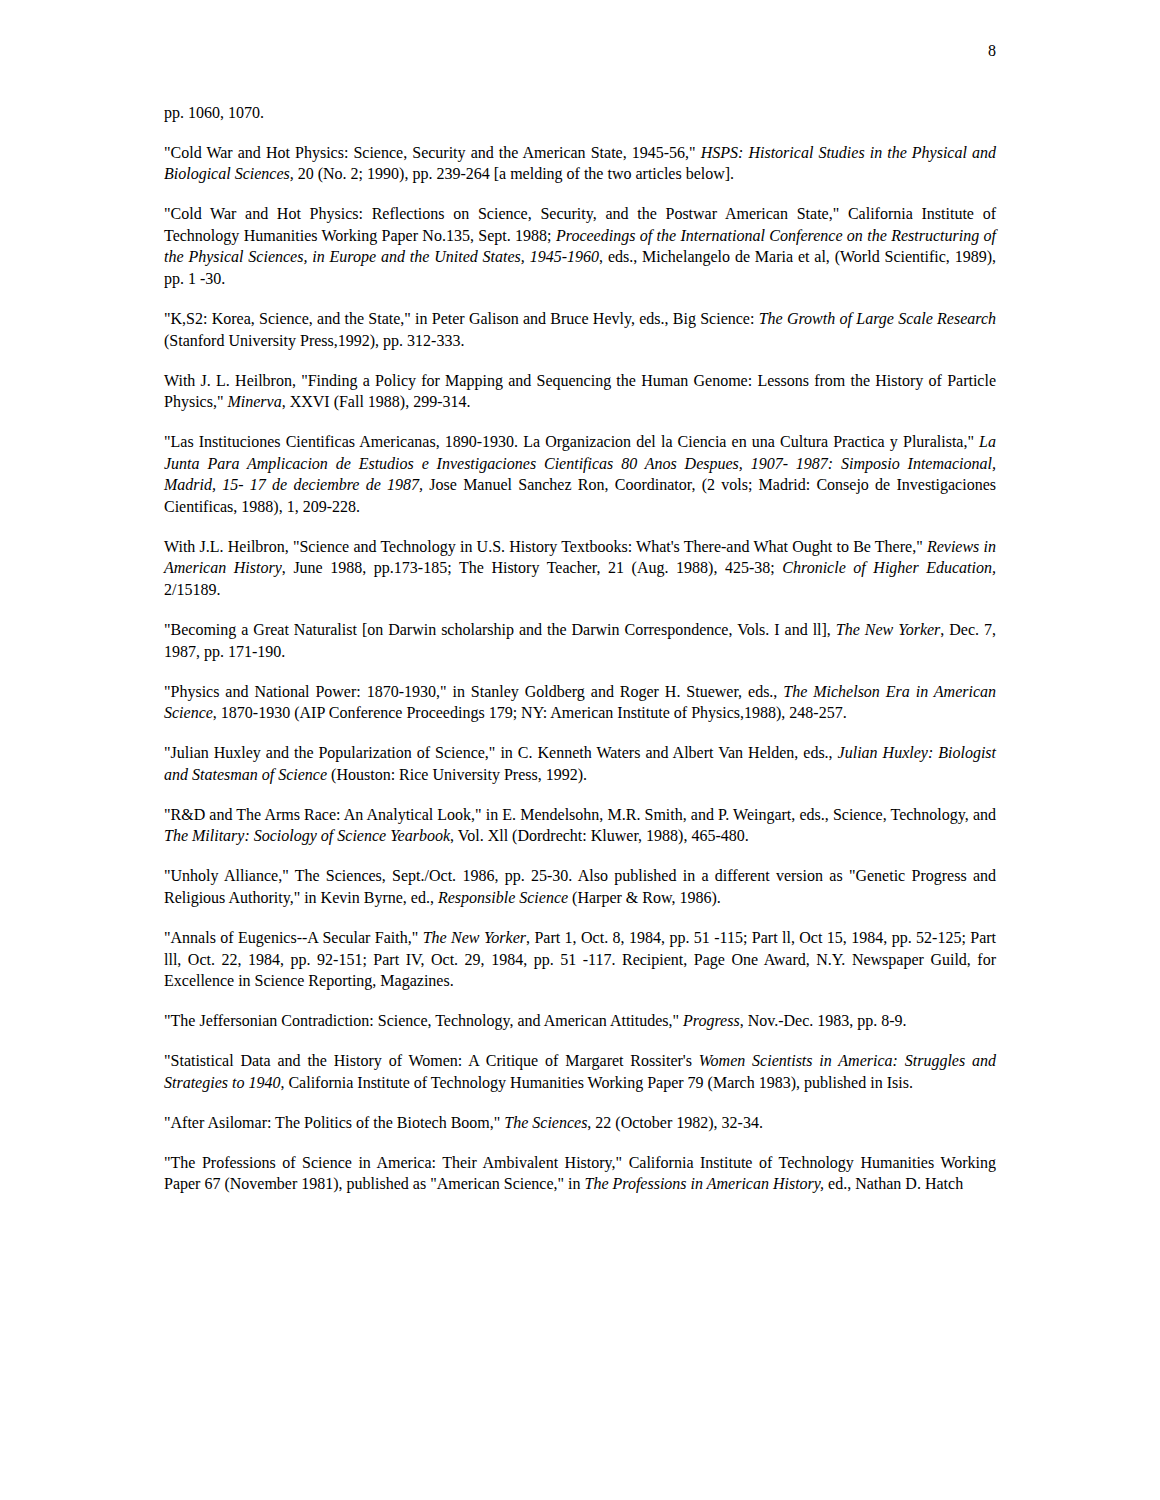8
pp. 1060, 1070.
"Cold War and Hot Physics: Science, Security and the American State, 1945-56," HSPS: Historical Studies in the Physical and Biological Sciences, 20 (No. 2; 1990), pp. 239-264 [a melding of the two articles below].
"Cold War and Hot Physics: Reflections on Science, Security, and the Postwar American State," California Institute of Technology Humanities Working Paper No.135, Sept. 1988; Proceedings of the International Conference on the Restructuring of the Physical Sciences, in Europe and the United States, 1945-1960, eds., Michelangelo de Maria et al, (World Scientific, 1989), pp. 1 -30.
"K,S2: Korea, Science, and the State," in Peter Galison and Bruce Hevly, eds., Big Science: The Growth of Large Scale Research (Stanford University Press,1992), pp. 312-333.
With J. L. Heilbron, "Finding a Policy for Mapping and Sequencing the Human Genome: Lessons from the History of Particle Physics," Minerva, XXVI (Fall 1988), 299-314.
"Las Instituciones Cientificas Americanas, 1890-1930. La Organizacion del la Ciencia en una Cultura Practica y Pluralista," La Junta Para Amplicacion de Estudios e Investigaciones Cientificas 80 Anos Despues, 1907- 1987: Simposio Intemacional, Madrid, 15- 17 de deciembre de 1987, Jose Manuel Sanchez Ron, Coordinator, (2 vols; Madrid: Consejo de Investigaciones Cientificas, 1988), 1, 209-228.
With J.L. Heilbron, "Science and Technology in U.S. History Textbooks: What's There-and What Ought to Be There," Reviews in American History, June 1988, pp.173-185; The History Teacher, 21 (Aug. 1988), 425-38; Chronicle of Higher Education, 2/15189.
"Becoming a Great Naturalist [on Darwin scholarship and the Darwin Correspondence, Vols. I and ll], The New Yorker, Dec. 7, 1987, pp. 171-190.
"Physics and National Power: 1870-1930," in Stanley Goldberg and Roger H. Stuewer, eds., The Michelson Era in American Science, 1870-1930 (AIP Conference Proceedings 179; NY: American Institute of Physics,1988), 248-257.
"Julian Huxley and the Popularization of Science," in C. Kenneth Waters and Albert Van Helden, eds., Julian Huxley: Biologist and Statesman of Science (Houston: Rice University Press, 1992).
"R&D and The Arms Race: An Analytical Look," in E. Mendelsohn, M.R. Smith, and P. Weingart, eds., Science, Technology, and The Military: Sociology of Science Yearbook, Vol. Xll (Dordrecht: Kluwer, 1988), 465-480.
"Unholy Alliance," The Sciences, Sept./Oct. 1986, pp. 25-30. Also published in a different version as "Genetic Progress and Religious Authority," in Kevin Byrne, ed., Responsible Science (Harper & Row, 1986).
"Annals of Eugenics--A Secular Faith," The New Yorker, Part 1, Oct. 8, 1984, pp. 51 -115; Part ll, Oct 15, 1984, pp. 52-125; Part lll, Oct. 22, 1984, pp. 92-151; Part IV, Oct. 29, 1984, pp. 51 -117. Recipient, Page One Award, N.Y. Newspaper Guild, for Excellence in Science Reporting, Magazines.
"The Jeffersonian Contradiction: Science, Technology, and American Attitudes," Progress, Nov.-Dec. 1983, pp. 8-9.
"Statistical Data and the History of Women: A Critique of Margaret Rossiter's Women Scientists in America: Struggles and Strategies to 1940, California Institute of Technology Humanities Working Paper 79 (March 1983), published in Isis.
"After Asilomar: The Politics of the Biotech Boom," The Sciences, 22 (October 1982), 32-34.
"The Professions of Science in America: Their Ambivalent History," California Institute of Technology Humanities Working Paper 67 (November 1981), published as "American Science," in The Professions in American History, ed., Nathan D. Hatch